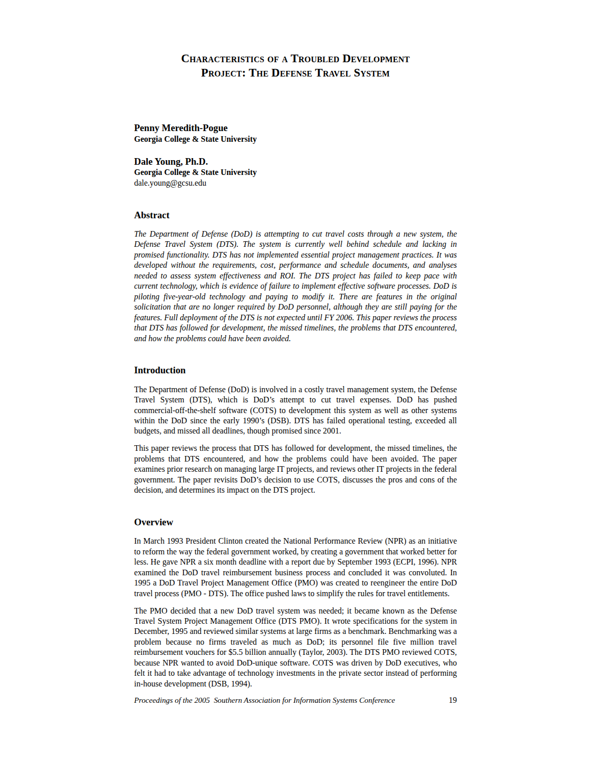Characteristics of a Troubled Development
Project: The Defense Travel System
Penny Meredith-Pogue
Georgia College & State University
Dale Young, Ph.D.
Georgia College & State University
dale.young@gcsu.edu
Abstract
The Department of Defense (DoD) is attempting to cut travel costs through a new system, the Defense Travel System (DTS). The system is currently well behind schedule and lacking in promised functionality. DTS has not implemented essential project management practices. It was developed without the requirements, cost, performance and schedule documents, and analyses needed to assess system effectiveness and ROI. The DTS project has failed to keep pace with current technology, which is evidence of failure to implement effective software processes. DoD is piloting five-year-old technology and paying to modify it. There are features in the original solicitation that are no longer required by DoD personnel, although they are still paying for the features. Full deployment of the DTS is not expected until FY 2006. This paper reviews the process that DTS has followed for development, the missed timelines, the problems that DTS encountered, and how the problems could have been avoided.
Introduction
The Department of Defense (DoD) is involved in a costly travel management system, the Defense Travel System (DTS), which is DoD’s attempt to cut travel expenses. DoD has pushed commercial-off-the-shelf software (COTS) to development this system as well as other systems within the DoD since the early 1990’s (DSB). DTS has failed operational testing, exceeded all budgets, and missed all deadlines, though promised since 2001.
This paper reviews the process that DTS has followed for development, the missed timelines, the problems that DTS encountered, and how the problems could have been avoided. The paper examines prior research on managing large IT projects, and reviews other IT projects in the federal government. The paper revisits DoD’s decision to use COTS, discusses the pros and cons of the decision, and determines its impact on the DTS project.
Overview
In March 1993 President Clinton created the National Performance Review (NPR) as an initiative to reform the way the federal government worked, by creating a government that worked better for less. He gave NPR a six month deadline with a report due by September 1993 (ECPI, 1996). NPR examined the DoD travel reimbursement business process and concluded it was convoluted. In 1995 a DoD Travel Project Management Office (PMO) was created to reengineer the entire DoD travel process (PMO - DTS). The office pushed laws to simplify the rules for travel entitlements.
The PMO decided that a new DoD travel system was needed; it became known as the Defense Travel System Project Management Office (DTS PMO). It wrote specifications for the system in December, 1995 and reviewed similar systems at large firms as a benchmark. Benchmarking was a problem because no firms traveled as much as DoD; its personnel file five million travel reimbursement vouchers for $5.5 billion annually (Taylor, 2003). The DTS PMO reviewed COTS, because NPR wanted to avoid DoD-unique software. COTS was driven by DoD executives, who felt it had to take advantage of technology investments in the private sector instead of performing in-house development (DSB, 1994).
Proceedings of the 2005 Southern Association for Information Systems Conference 19